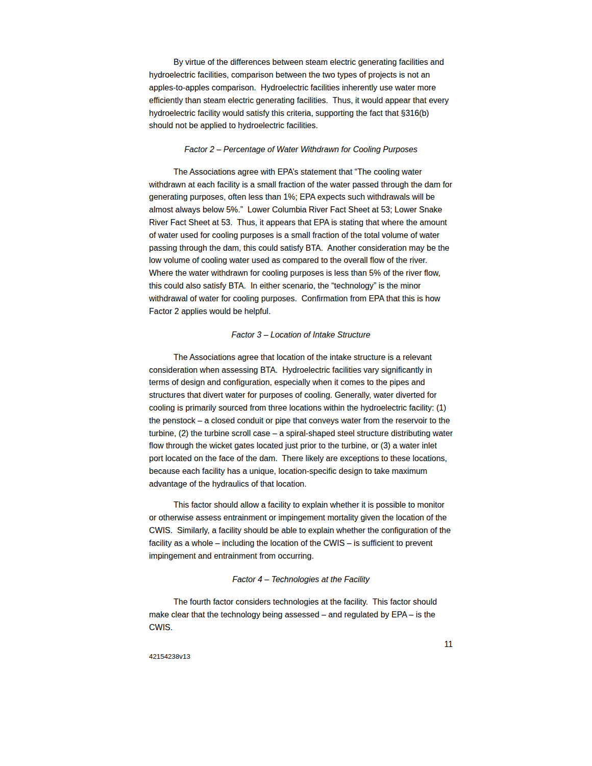By virtue of the differences between steam electric generating facilities and hydroelectric facilities, comparison between the two types of projects is not an apples-to-apples comparison. Hydroelectric facilities inherently use water more efficiently than steam electric generating facilities. Thus, it would appear that every hydroelectric facility would satisfy this criteria, supporting the fact that §316(b) should not be applied to hydroelectric facilities.
Factor 2 – Percentage of Water Withdrawn for Cooling Purposes
The Associations agree with EPA’s statement that “The cooling water withdrawn at each facility is a small fraction of the water passed through the dam for generating purposes, often less than 1%; EPA expects such withdrawals will be almost always below 5%.” Lower Columbia River Fact Sheet at 53; Lower Snake River Fact Sheet at 53. Thus, it appears that EPA is stating that where the amount of water used for cooling purposes is a small fraction of the total volume of water passing through the dam, this could satisfy BTA. Another consideration may be the low volume of cooling water used as compared to the overall flow of the river. Where the water withdrawn for cooling purposes is less than 5% of the river flow, this could also satisfy BTA. In either scenario, the “technology” is the minor withdrawal of water for cooling purposes. Confirmation from EPA that this is how Factor 2 applies would be helpful.
Factor 3 – Location of Intake Structure
The Associations agree that location of the intake structure is a relevant consideration when assessing BTA. Hydroelectric facilities vary significantly in terms of design and configuration, especially when it comes to the pipes and structures that divert water for purposes of cooling. Generally, water diverted for cooling is primarily sourced from three locations within the hydroelectric facility: (1) the penstock – a closed conduit or pipe that conveys water from the reservoir to the turbine, (2) the turbine scroll case – a spiral-shaped steel structure distributing water flow through the wicket gates located just prior to the turbine, or (3) a water inlet port located on the face of the dam. There likely are exceptions to these locations, because each facility has a unique, location-specific design to take maximum advantage of the hydraulics of that location.
This factor should allow a facility to explain whether it is possible to monitor or otherwise assess entrainment or impingement mortality given the location of the CWIS. Similarly, a facility should be able to explain whether the configuration of the facility as a whole – including the location of the CWIS – is sufficient to prevent impingement and entrainment from occurring.
Factor 4 – Technologies at the Facility
The fourth factor considers technologies at the facility. This factor should make clear that the technology being assessed – and regulated by EPA – is the CWIS.
11 42154238v13